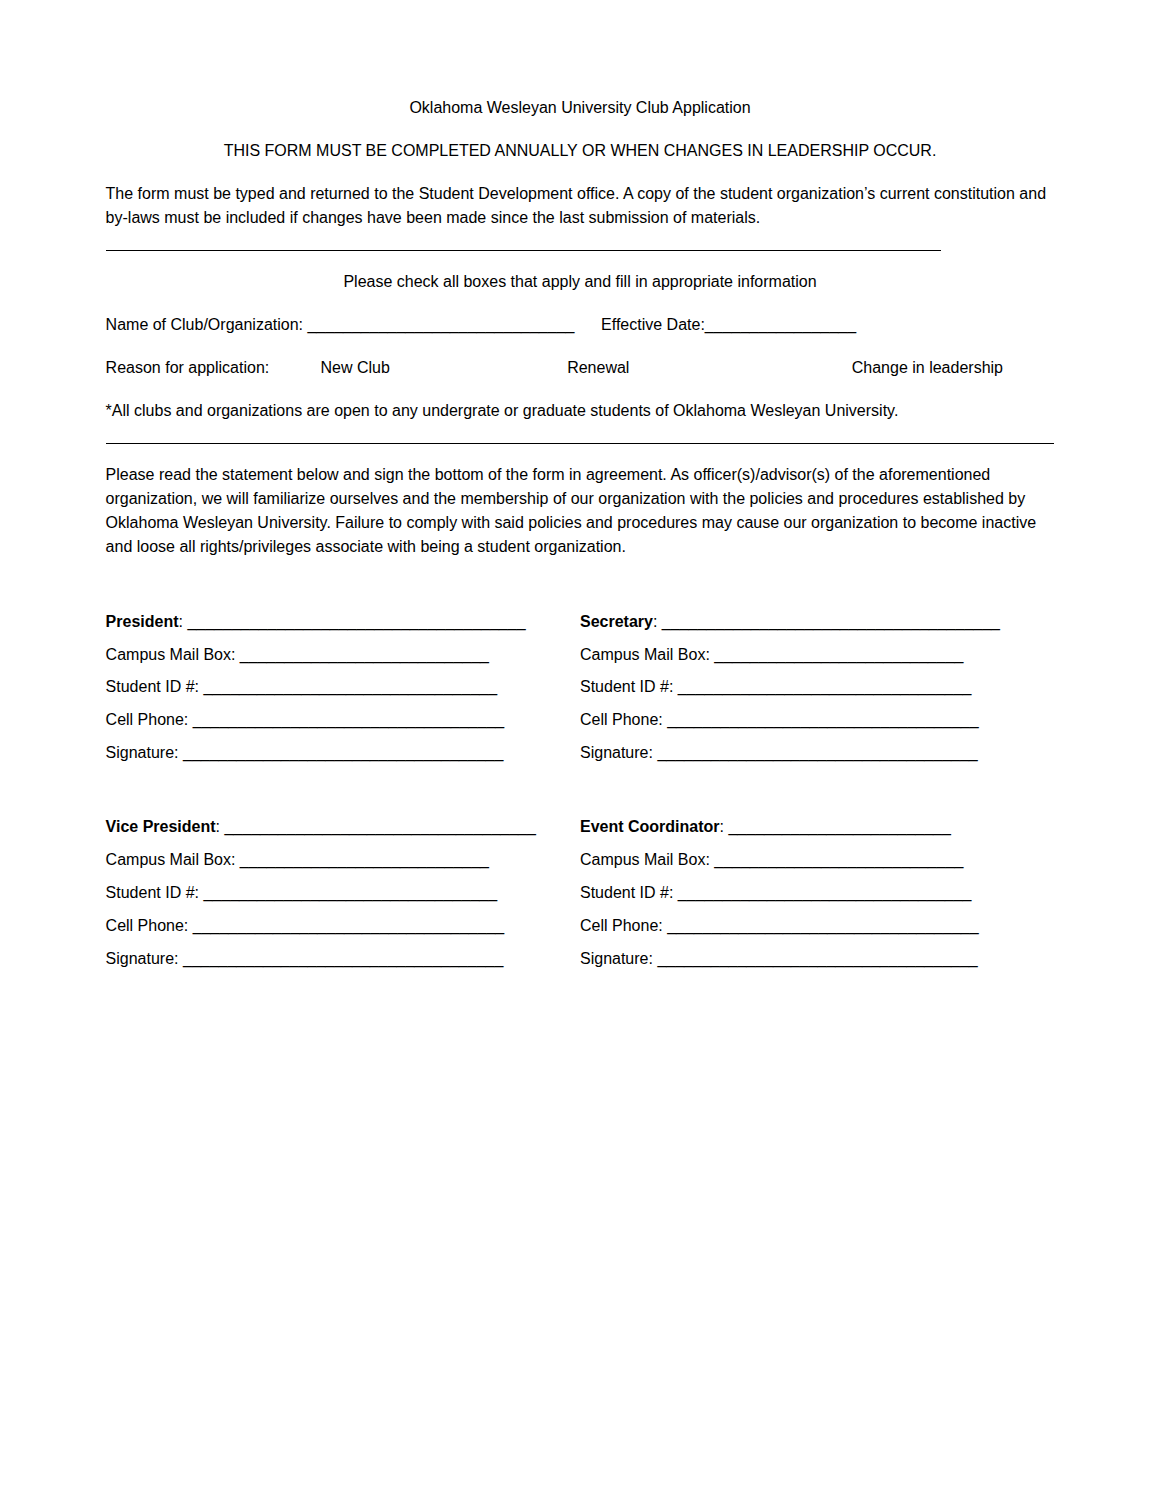Oklahoma Wesleyan University Club Application
THIS FORM MUST BE COMPLETED ANNUALLY OR WHEN CHANGES IN LEADERSHIP OCCUR.
The form must be typed and returned to the Student Development office. A copy of the student organization’s current constitution and by-laws must be included if changes have been made since the last submission of materials.
Please check all boxes that apply and fill in appropriate information
Name of Club/Organization: ______________________________ Effective Date:_________________
Reason for application: New Club Renewal Change in leadership
*All clubs and organizations are open to any undergrate or graduate students of Oklahoma Wesleyan University.
Please read the statement below and sign the bottom of the form in agreement. As officer(s)/advisor(s) of the aforementioned organization, we will familiarize ourselves and the membership of our organization with the policies and procedures established by Oklahoma Wesleyan University. Failure to comply with said policies and procedures may cause our organization to become inactive and loose all rights/privileges associate with being a student organization.
President: ______________________________________
Campus Mail Box: ____________________________
Student ID #: _________________________________
Cell Phone: ___________________________________
Signature: ____________________________________
Secretary: ______________________________________
Campus Mail Box: ____________________________
Student ID #: _________________________________
Cell Phone: ___________________________________
Signature: ____________________________________
Vice President: ___________________________________
Campus Mail Box: ____________________________
Student ID #: _________________________________
Cell Phone: ___________________________________
Signature: ____________________________________
Event Coordinator: _________________________
Campus Mail Box: ____________________________
Student ID #: _________________________________
Cell Phone: ___________________________________
Signature: ____________________________________